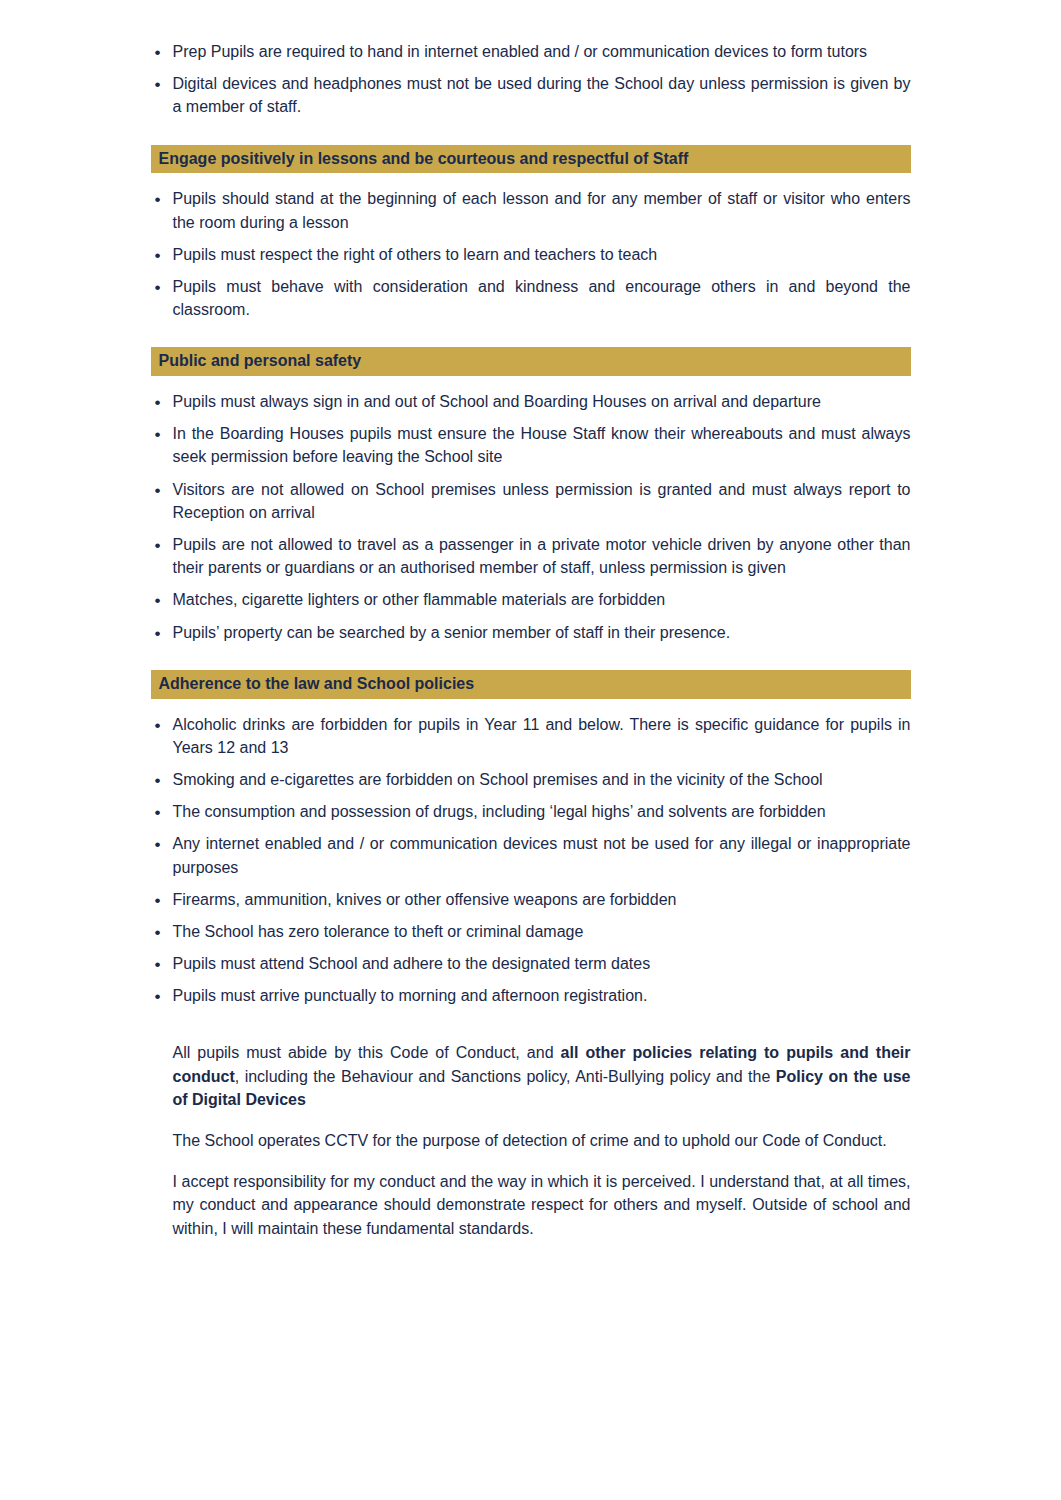Prep Pupils are required to hand in internet enabled and / or communication devices to form tutors
Digital devices and headphones must not be used during the School day unless permission is given by a member of staff.
Engage positively in lessons and be courteous and respectful of Staff
Pupils should stand at the beginning of each lesson and for any member of staff or visitor who enters the room during a lesson
Pupils must respect the right of others to learn and teachers to teach
Pupils must behave with consideration and kindness and encourage others in and beyond the classroom.
Public and personal safety
Pupils must always sign in and out of School and Boarding Houses on arrival and departure
In the Boarding Houses pupils must ensure the House Staff know their whereabouts and must always seek permission before leaving the School site
Visitors are not allowed on School premises unless permission is granted and must always report to Reception on arrival
Pupils are not allowed to travel as a passenger in a private motor vehicle driven by anyone other than their parents or guardians or an authorised member of staff, unless permission is given
Matches, cigarette lighters or other flammable materials are forbidden
Pupils’ property can be searched by a senior member of staff in their presence.
Adherence to the law and School policies
Alcoholic drinks are forbidden for pupils in Year 11 and below. There is specific guidance for pupils in Years 12 and 13
Smoking and e-cigarettes are forbidden on School premises and in the vicinity of the School
The consumption and possession of drugs, including ‘legal highs’ and solvents are forbidden
Any internet enabled and / or communication devices must not be used for any illegal or inappropriate purposes
Firearms, ammunition, knives or other offensive weapons are forbidden
The School has zero tolerance to theft or criminal damage
Pupils must attend School and adhere to the designated term dates
Pupils must arrive punctually to morning and afternoon registration.
All pupils must abide by this Code of Conduct, and all other policies relating to pupils and their conduct, including the Behaviour and Sanctions policy, Anti-Bullying policy and the Policy on the use of Digital Devices
The School operates CCTV for the purpose of detection of crime and to uphold our Code of Conduct.
I accept responsibility for my conduct and the way in which it is perceived. I understand that, at all times, my conduct and appearance should demonstrate respect for others and myself. Outside of school and within, I will maintain these fundamental standards.